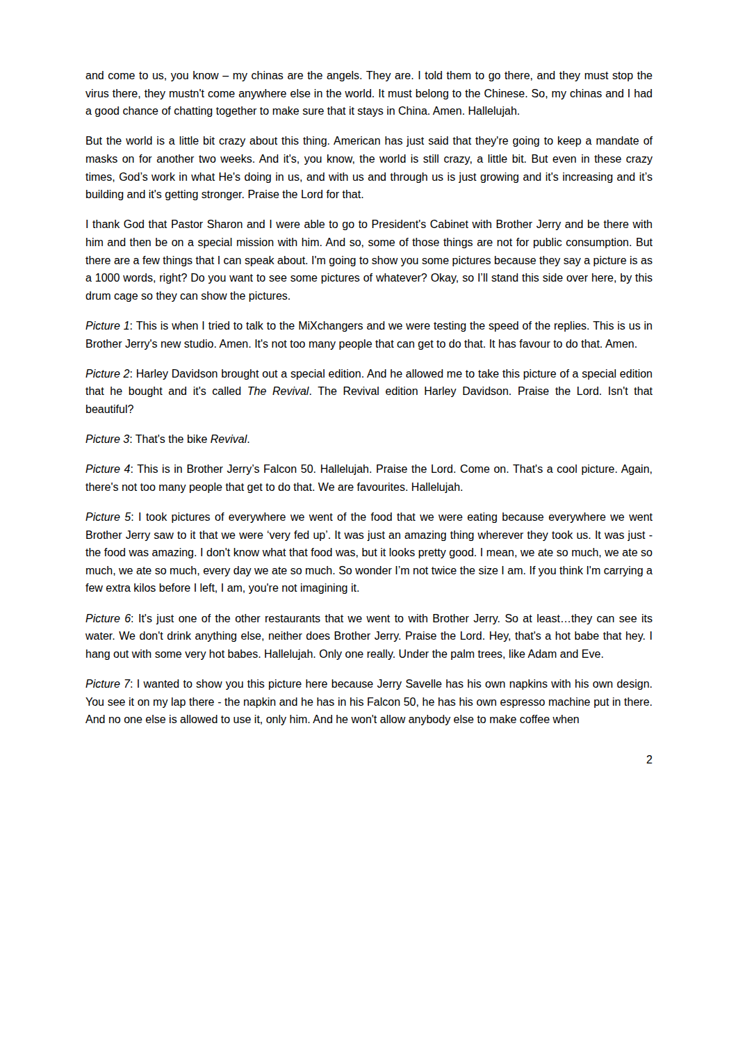and come to us, you know – my chinas are the angels. They are. I told them to go there, and they must stop the virus there, they mustn't come anywhere else in the world. It must belong to the Chinese. So, my chinas and I had a good chance of chatting together to make sure that it stays in China. Amen. Hallelujah.
But the world is a little bit crazy about this thing. American has just said that they're going to keep a mandate of masks on for another two weeks. And it's, you know, the world is still crazy, a little bit. But even in these crazy times, God’s work in what He's doing in us, and with us and through us is just growing and it's increasing and it’s building and it's getting stronger. Praise the Lord for that.
I thank God that Pastor Sharon and I were able to go to President's Cabinet with Brother Jerry and be there with him and then be on a special mission with him. And so, some of those things are not for public consumption. But there are a few things that I can speak about. I'm going to show you some pictures because they say a picture is as a 1000 words, right? Do you want to see some pictures of whatever? Okay, so I’ll stand this side over here, by this drum cage so they can show the pictures.
Picture 1: This is when I tried to talk to the MiXchangers and we were testing the speed of the replies. This is us in Brother Jerry's new studio. Amen. It's not too many people that can get to do that. It has favour to do that. Amen.
Picture 2: Harley Davidson brought out a special edition. And he allowed me to take this picture of a special edition that he bought and it's called The Revival. The Revival edition Harley Davidson. Praise the Lord. Isn't that beautiful?
Picture 3: That's the bike Revival.
Picture 4: This is in Brother Jerry’s Falcon 50. Hallelujah. Praise the Lord. Come on. That's a cool picture. Again, there's not too many people that get to do that. We are favourites. Hallelujah.
Picture 5: I took pictures of everywhere we went of the food that we were eating because everywhere we went Brother Jerry saw to it that we were ‘very fed up’. It was just an amazing thing wherever they took us. It was just - the food was amazing. I don't know what that food was, but it looks pretty good. I mean, we ate so much, we ate so much, we ate so much, every day we ate so much. So wonder I’m not twice the size I am. If you think I'm carrying a few extra kilos before I left, I am, you're not imagining it.
Picture 6: It's just one of the other restaurants that we went to with Brother Jerry. So at least…they can see its water. We don't drink anything else, neither does Brother Jerry. Praise the Lord. Hey, that's a hot babe that hey. I hang out with some very hot babes. Hallelujah. Only one really. Under the palm trees, like Adam and Eve.
Picture 7: I wanted to show you this picture here because Jerry Savelle has his own napkins with his own design. You see it on my lap there - the napkin and he has in his Falcon 50, he has his own espresso machine put in there. And no one else is allowed to use it, only him. And he won't allow anybody else to make coffee when
2